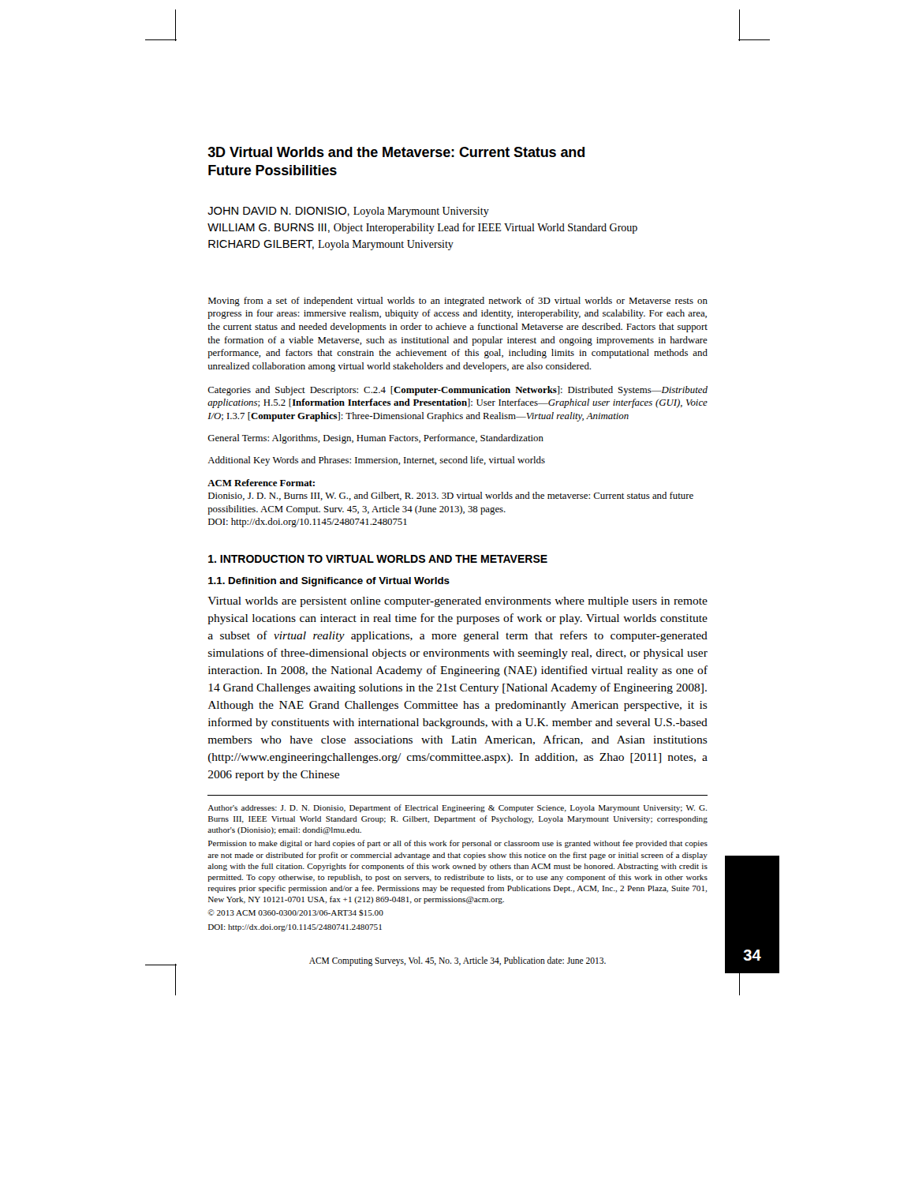3D Virtual Worlds and the Metaverse: Current Status and
Future Possibilities
JOHN DAVID N. DIONISIO, Loyola Marymount University
WILLIAM G. BURNS III, Object Interoperability Lead for IEEE Virtual World Standard Group
RICHARD GILBERT, Loyola Marymount University
Moving from a set of independent virtual worlds to an integrated network of 3D virtual worlds or Metaverse rests on progress in four areas: immersive realism, ubiquity of access and identity, interoperability, and scalability. For each area, the current status and needed developments in order to achieve a functional Metaverse are described. Factors that support the formation of a viable Metaverse, such as institutional and popular interest and ongoing improvements in hardware performance, and factors that constrain the achievement of this goal, including limits in computational methods and unrealized collaboration among virtual world stakeholders and developers, are also considered.
Categories and Subject Descriptors: C.2.4 [Computer-Communication Networks]: Distributed Systems—Distributed applications; H.5.2 [Information Interfaces and Presentation]: User Interfaces—Graphical user interfaces (GUI), Voice I/O; I.3.7 [Computer Graphics]: Three-Dimensional Graphics and Realism—Virtual reality, Animation
General Terms: Algorithms, Design, Human Factors, Performance, Standardization
Additional Key Words and Phrases: Immersion, Internet, second life, virtual worlds
ACM Reference Format:
Dionisio, J. D. N., Burns III, W. G., and Gilbert, R. 2013. 3D virtual worlds and the metaverse: Current status and future possibilities. ACM Comput. Surv. 45, 3, Article 34 (June 2013), 38 pages.
DOI: http://dx.doi.org/10.1145/2480741.2480751
1. INTRODUCTION TO VIRTUAL WORLDS AND THE METAVERSE
1.1. Definition and Significance of Virtual Worlds
Virtual worlds are persistent online computer-generated environments where multiple users in remote physical locations can interact in real time for the purposes of work or play. Virtual worlds constitute a subset of virtual reality applications, a more general term that refers to computer-generated simulations of three-dimensional objects or environments with seemingly real, direct, or physical user interaction. In 2008, the National Academy of Engineering (NAE) identified virtual reality as one of 14 Grand Challenges awaiting solutions in the 21st Century [National Academy of Engineering 2008]. Although the NAE Grand Challenges Committee has a predominantly American perspective, it is informed by constituents with international backgrounds, with a U.K. member and several U.S.-based members who have close associations with Latin American, African, and Asian institutions (http://www.engineeringchallenges.org/ cms/committee.aspx). In addition, as Zhao [2011] notes, a 2006 report by the Chinese
Author's addresses: J. D. N. Dionisio, Department of Electrical Engineering & Computer Science, Loyola Marymount University; W. G. Burns III, IEEE Virtual World Standard Group; R. Gilbert, Department of Psychology, Loyola Marymount University; corresponding author's (Dionisio); email: dondi@lmu.edu.
Permission to make digital or hard copies of part or all of this work for personal or classroom use is granted without fee provided that copies are not made or distributed for profit or commercial advantage and that copies show this notice on the first page or initial screen of a display along with the full citation. Copyrights for components of this work owned by others than ACM must be honored. Abstracting with credit is permitted. To copy otherwise, to republish, to post on servers, to redistribute to lists, or to use any component of this work in other works requires prior specific permission and/or a fee. Permissions may be requested from Publications Dept., ACM, Inc., 2 Penn Plaza, Suite 701, New York, NY 10121-0701 USA, fax +1 (212) 869-0481, or permissions@acm.org.
© 2013 ACM 0360-0300/2013/06-ART34 $15.00
DOI: http://dx.doi.org/10.1145/2480741.2480751
ACM Computing Surveys, Vol. 45, No. 3, Article 34, Publication date: June 2013.
34